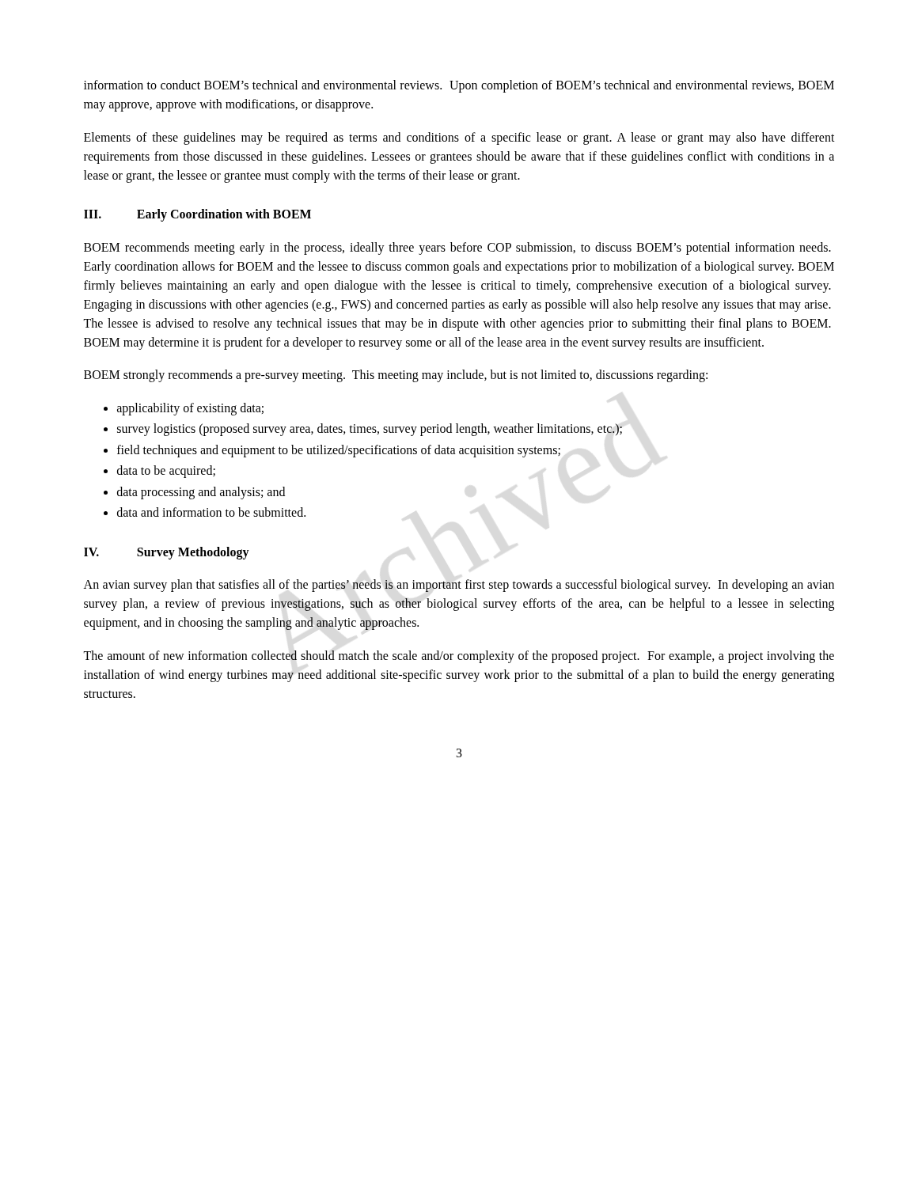Archived
information to conduct BOEM’s technical and environmental reviews. Upon completion of BOEM’s technical and environmental reviews, BOEM may approve, approve with modifications, or disapprove.
Elements of these guidelines may be required as terms and conditions of a specific lease or grant. A lease or grant may also have different requirements from those discussed in these guidelines. Lessees or grantees should be aware that if these guidelines conflict with conditions in a lease or grant, the lessee or grantee must comply with the terms of their lease or grant.
III. Early Coordination with BOEM
BOEM recommends meeting early in the process, ideally three years before COP submission, to discuss BOEM’s potential information needs. Early coordination allows for BOEM and the lessee to discuss common goals and expectations prior to mobilization of a biological survey. BOEM firmly believes maintaining an early and open dialogue with the lessee is critical to timely, comprehensive execution of a biological survey. Engaging in discussions with other agencies (e.g., FWS) and concerned parties as early as possible will also help resolve any issues that may arise. The lessee is advised to resolve any technical issues that may be in dispute with other agencies prior to submitting their final plans to BOEM. BOEM may determine it is prudent for a developer to resurvey some or all of the lease area in the event survey results are insufficient.
BOEM strongly recommends a pre-survey meeting. This meeting may include, but is not limited to, discussions regarding:
applicability of existing data;
survey logistics (proposed survey area, dates, times, survey period length, weather limitations, etc.);
field techniques and equipment to be utilized/specifications of data acquisition systems;
data to be acquired;
data processing and analysis; and
data and information to be submitted.
IV. Survey Methodology
An avian survey plan that satisfies all of the parties’ needs is an important first step towards a successful biological survey. In developing an avian survey plan, a review of previous investigations, such as other biological survey efforts of the area, can be helpful to a lessee in selecting equipment, and in choosing the sampling and analytic approaches.
The amount of new information collected should match the scale and/or complexity of the proposed project. For example, a project involving the installation of wind energy turbines may need additional site-specific survey work prior to the submittal of a plan to build the energy generating structures.
3